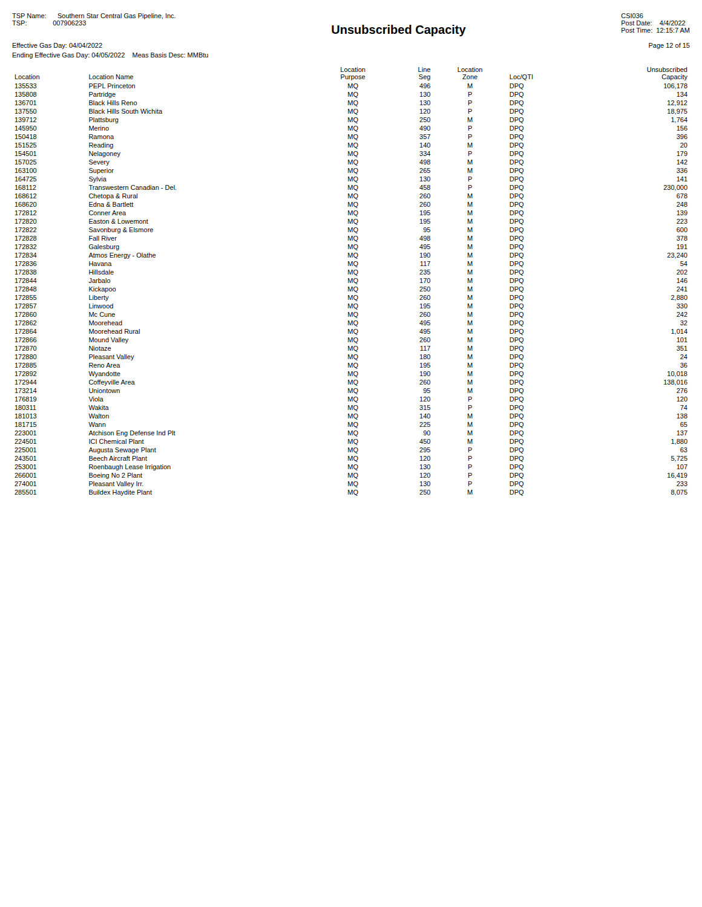TSP Name: Southern Star Central Gas Pipeline, Inc.
TSP: 007906233
CSI036
Post Date: 4/4/2022
Post Time: 12:15:7 AM
Unsubscribed Capacity
Effective Gas Day: 04/04/2022 Page 12 of 15
Ending Effective Gas Day: 04/05/2022 Meas Basis Desc: MMBtu
| Location | Location Name | Location Purpose | Line Seg | Location Zone | Loc/QTI | Unsubscribed Capacity |
| --- | --- | --- | --- | --- | --- | --- |
| 135533 | PEPL Princeton | MQ | 496 | M | DPQ | 106,178 |
| 135808 | Partridge | MQ | 130 | P | DPQ | 134 |
| 136701 | Black Hills Reno | MQ | 130 | P | DPQ | 12,912 |
| 137550 | Black Hills South Wichita | MQ | 120 | P | DPQ | 18,975 |
| 139712 | Plattsburg | MQ | 250 | M | DPQ | 1,764 |
| 145950 | Merino | MQ | 490 | P | DPQ | 156 |
| 150418 | Ramona | MQ | 357 | P | DPQ | 396 |
| 151525 | Reading | MQ | 140 | M | DPQ | 20 |
| 154501 | Nelagoney | MQ | 334 | P | DPQ | 179 |
| 157025 | Severy | MQ | 498 | M | DPQ | 142 |
| 163100 | Superior | MQ | 265 | M | DPQ | 336 |
| 164725 | Sylvia | MQ | 130 | P | DPQ | 141 |
| 168112 | Transwestern Canadian - Del. | MQ | 458 | P | DPQ | 230,000 |
| 168612 | Chetopa & Rural | MQ | 260 | M | DPQ | 678 |
| 168620 | Edna & Bartlett | MQ | 260 | M | DPQ | 248 |
| 172812 | Conner Area | MQ | 195 | M | DPQ | 139 |
| 172820 | Easton & Lowemont | MQ | 195 | M | DPQ | 223 |
| 172822 | Savonburg & Elsmore | MQ | 95 | M | DPQ | 600 |
| 172828 | Fall River | MQ | 498 | M | DPQ | 378 |
| 172832 | Galesburg | MQ | 495 | M | DPQ | 191 |
| 172834 | Atmos Energy - Olathe | MQ | 190 | M | DPQ | 23,240 |
| 172836 | Havana | MQ | 117 | M | DPQ | 54 |
| 172838 | Hillsdale | MQ | 235 | M | DPQ | 202 |
| 172844 | Jarbalo | MQ | 170 | M | DPQ | 146 |
| 172848 | Kickapoo | MQ | 250 | M | DPQ | 241 |
| 172855 | Liberty | MQ | 260 | M | DPQ | 2,880 |
| 172857 | Linwood | MQ | 195 | M | DPQ | 330 |
| 172860 | Mc Cune | MQ | 260 | M | DPQ | 242 |
| 172862 | Moorehead | MQ | 495 | M | DPQ | 32 |
| 172864 | Moorehead Rural | MQ | 495 | M | DPQ | 1,014 |
| 172866 | Mound Valley | MQ | 260 | M | DPQ | 101 |
| 172870 | Niotaze | MQ | 117 | M | DPQ | 351 |
| 172880 | Pleasant Valley | MQ | 180 | M | DPQ | 24 |
| 172885 | Reno Area | MQ | 195 | M | DPQ | 36 |
| 172892 | Wyandotte | MQ | 190 | M | DPQ | 10,018 |
| 172944 | Coffeyville Area | MQ | 260 | M | DPQ | 138,016 |
| 173214 | Uniontown | MQ | 95 | M | DPQ | 276 |
| 176819 | Viola | MQ | 120 | P | DPQ | 120 |
| 180311 | Wakita | MQ | 315 | P | DPQ | 74 |
| 181013 | Walton | MQ | 140 | M | DPQ | 138 |
| 181715 | Wann | MQ | 225 | M | DPQ | 65 |
| 223001 | Atchison Eng Defense Ind Plt | MQ | 90 | M | DPQ | 137 |
| 224501 | ICI Chemical Plant | MQ | 450 | M | DPQ | 1,880 |
| 225001 | Augusta Sewage Plant | MQ | 295 | P | DPQ | 63 |
| 243501 | Beech Aircraft Plant | MQ | 120 | P | DPQ | 5,725 |
| 253001 | Roenbaugh Lease Irrigation | MQ | 130 | P | DPQ | 107 |
| 266001 | Boeing No 2 Plant | MQ | 120 | P | DPQ | 16,419 |
| 274001 | Pleasant Valley Irr. | MQ | 130 | P | DPQ | 233 |
| 285501 | Buildex Haydite Plant | MQ | 250 | M | DPQ | 8,075 |